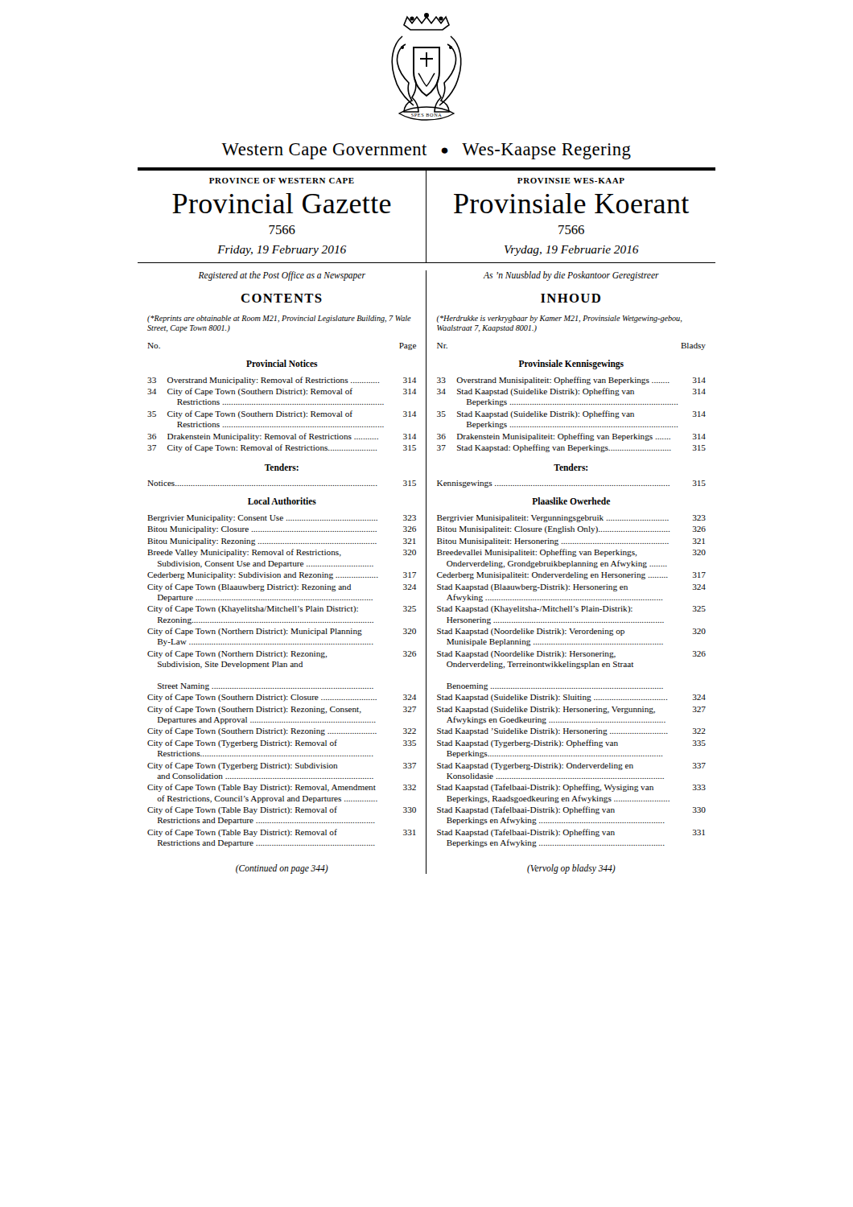SPES BONA
Western Cape Government ● Wes-Kaapse Regering
PROVINCE OF WESTERN CAPE
Provincial Gazette
7566
Friday, 19 February 2016
PROVINSIE WES-KAAP
Provinsiale Koerant
7566
Vrydag, 19 Februarie 2016
Registered at the Post Office as a Newspaper
CONTENTS
(*Reprints are obtainable at Room M21, Provincial Legislature Building, 7 Wale Street, Cape Town 8001.)
No. Page
Provincial Notices
| 33 | Overstrand Municipality: Removal of Restrictions ............. | 314 |
| 34 | City of Cape Town (Southern District): Removal of Restrictions ........................................................................ | 314 |
| 35 | City of Cape Town (Southern District): Removal of Restrictions ........................................................................ | 314 |
| 36 | Drakenstein Municipality: Removal of Restrictions ........... | 314 |
| 37 | City of Cape Town: Removal of Restrictions...................... | 315 |
Tenders:
Notices.......................................................................................... 315
Local Authorities
| Bergrivier Municipality: Consent Use ......................................... | 323 |
| Bitou Municipality: Closure ........................................................ | 326 |
| Bitou Municipality: Rezoning ..................................................... | 321 |
| Breede Valley Municipality: Removal of Restrictions, Subdivision, Consent Use and Departure .............................. | 320 |
| Cederberg Municipality: Subdivision and Rezoning ................... | 317 |
| City of Cape Town (Blaauwberg District): Rezoning and Departure ............................................................................... | 324 |
| City of Cape Town (Khayelitsha/Mitchell’s Plain District): Rezoning................................................................................. | 325 |
| City of Cape Town (Northern District): Municipal Planning By-Law .................................................................................. | 320 |
| City of Cape Town (Northern District): Rezoning, Subdivision, Site Development Plan and Street Naming ........................................................................ | 326 |
| City of Cape Town (Southern District): Closure ......................... | 324 |
| City of Cape Town (Southern District): Rezoning, Consent, Departures and Approval ........................................................ | 327 |
| City of Cape Town (Southern District): Rezoning ...................... | 322 |
| City of Cape Town (Tygerberg District): Removal of Restrictions............................................................................. | 335 |
| City of Cape Town (Tygerberg District): Subdivision and Consolidation .................................................................. | 337 |
| City of Cape Town (Table Bay District): Removal, Amendment of Restrictions, Council’s Approval and Departures ............... | 332 |
| City of Cape Town (Table Bay District): Removal of Restrictions and Departure ..................................................... | 330 |
| City of Cape Town (Table Bay District): Removal of Restrictions and Departure ..................................................... | 331 |
(Continued on page 344)
As ’n Nuusblad by die Poskantoor Geregistreer
INHOUD
(*Herdrukke is verkrygbaar by Kamer M21, Provinsiale Wetgewing-gebou, Waalstraat 7, Kaapstad 8001.)
Nr. Bladsy
Provinsiale Kennisgewings
| 33 | Overstrand Munisipaliteit: Opheffing van Beperkings ........ | 314 |
| 34 | Stad Kaapstad (Suidelike Distrik): Opheffing van Beperkings ........................................................................... | 314 |
| 35 | Stad Kaapstad (Suidelike Distrik): Opheffing van Beperkings ........................................................................... | 314 |
| 36 | Drakenstein Munisipaliteit: Opheffing van Beperkings ....... | 314 |
| 37 | Stad Kaapstad: Opheffing van Beperkings............................ | 315 |
Tenders:
Kennisgewings .............................................................................. 315
Plaaslike Owerhede
| Bergrivier Munisipaliteit: Vergunningsgebruik ............................ | 323 |
| Bitou Munisipaliteit: Closure (English Only)................................ | 326 |
| Bitou Munisipaliteit: Hersonering ................................................ | 321 |
| Breedevallei Munisipaliteit: Opheffing van Beperkings, Onderverdeling, Grondgebruikbeplanning en Afwyking ........ | 320 |
| Cederberg Munisipaliteit: Onderverdeling en Hersonering ......... | 317 |
| Stad Kaapstad (Blaauwberg-Distrik): Hersonering en Afwyking ............................................................................... | 324 |
| Stad Kaapstad (Khayelitsha-/Mitchell’s Plain-Distrik): Hersonering ............................................................................ | 325 |
| Stad Kaapstad (Noordelike Distrik): Verordening op Munisipale Beplanning .......................................................... | 320 |
| Stad Kaapstad (Noordelike Distrik): Hersonering, Onderverdeling, Terreinontwikkelingsplan en Straat Benoeming ............................................................................. | 326 |
| Stad Kaapstad (Suidelike Distrik): Sluiting ................................. | 324 |
| Stad Kaapstad (Suidelike Distrik): Hersonering, Vergunning, Afwykings en Goedkeuring .................................................... | 327 |
| Stad Kaapstad ’Suidelike Distrik): Hersonering .......................... | 322 |
| Stad Kaapstad (Tygerberg-Distrik): Opheffing van Beperkings.............................................................................. | 335 |
| Stad Kaapstad (Tygerberg-Distrik): Onderverdeling en Konsolidasie ........................................................................... | 337 |
| Stad Kaapstad (Tafelbaai-Distrik): Opheffing, Wysiging van Beperkings, Raadsgoedkeuring en Afwykings ......................... | 333 |
| Stad Kaapstad (Tafelbaai-Distrik): Opheffing van Beperkings en Afwyking ........................................................ | 330 |
| Stad Kaapstad (Tafelbaai-Distrik): Opheffing van Beperkings en Afwyking ........................................................ | 331 |
(Vervolg op bladsy 344)